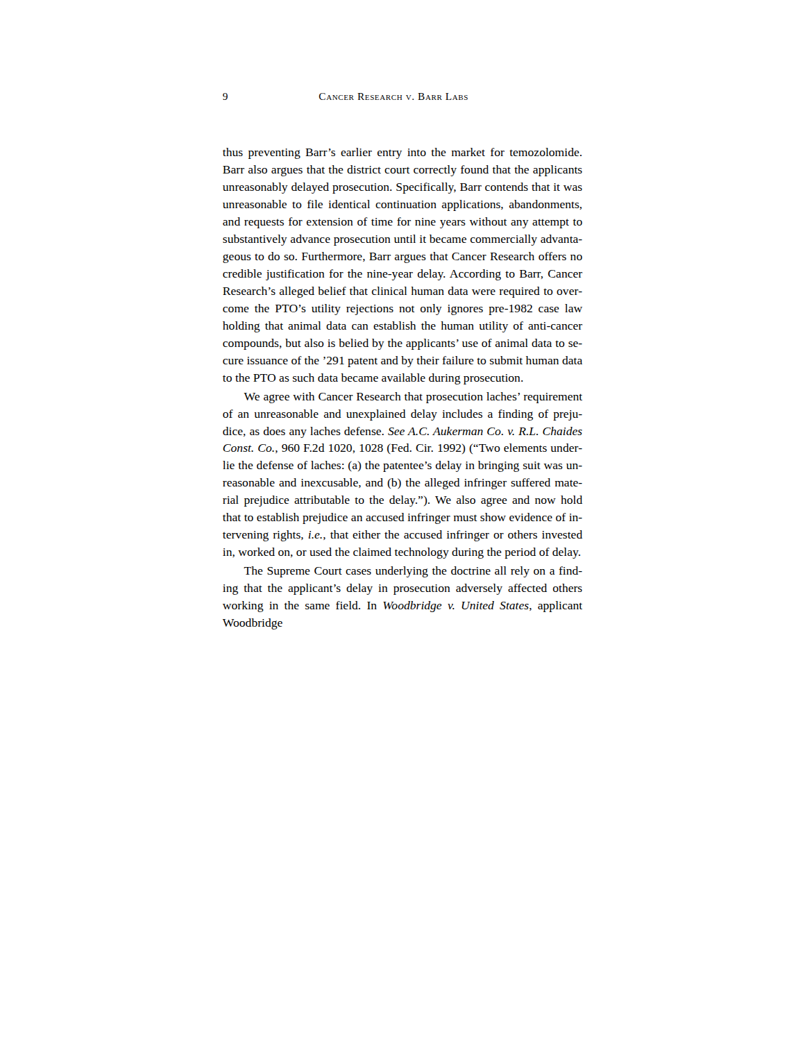9 Cancer Research v. Barr Labs
thus preventing Barr’s earlier entry into the market for temozolomide. Barr also argues that the district court correctly found that the applicants unreasonably delayed prosecution. Specifically, Barr contends that it was unreasonable to file identical continuation applications, abandonments, and requests for extension of time for nine years without any attempt to substantively advance prosecution until it became commercially advantageous to do so. Furthermore, Barr argues that Cancer Research offers no credible justification for the nine-year delay. According to Barr, Cancer Research’s alleged belief that clinical human data were required to overcome the PTO’s utility rejections not only ignores pre-1982 case law holding that animal data can establish the human utility of anti-cancer compounds, but also is belied by the applicants’ use of animal data to secure issuance of the ’291 patent and by their failure to submit human data to the PTO as such data became available during prosecution.
We agree with Cancer Research that prosecution laches’ requirement of an unreasonable and unexplained delay includes a finding of prejudice, as does any laches defense. See A.C. Aukerman Co. v. R.L. Chaides Const. Co., 960 F.2d 1020, 1028 (Fed. Cir. 1992) (“Two elements underlie the defense of laches: (a) the patentee’s delay in bringing suit was unreasonable and inexcusable, and (b) the alleged infringer suffered material prejudice attributable to the delay.”). We also agree and now hold that to establish prejudice an accused infringer must show evidence of intervening rights, i.e., that either the accused infringer or others invested in, worked on, or used the claimed technology during the period of delay.
The Supreme Court cases underlying the doctrine all rely on a finding that the applicant’s delay in prosecution adversely affected others working in the same field. In Woodbridge v. United States, applicant Woodbridge